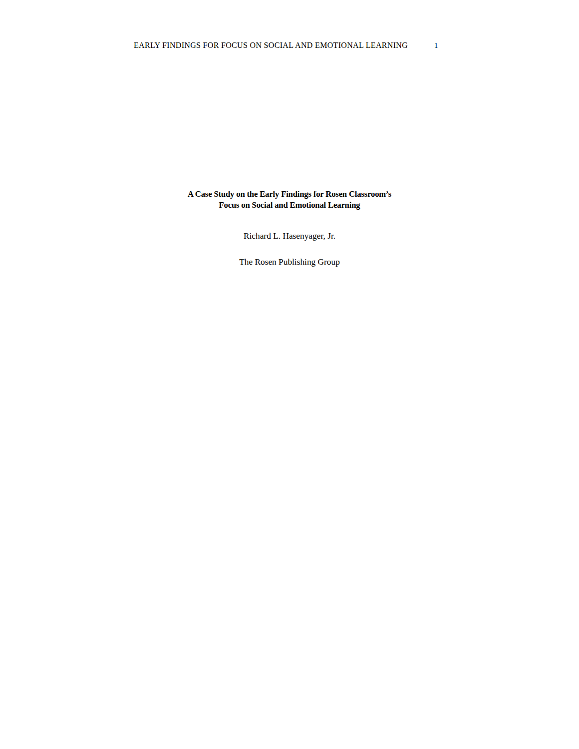Early Findings for Focus on Social and Emotional Learning 1
A Case Study on the Early Findings for Rosen Classroom’s
Focus on Social and Emotional Learning
Richard L. Hasenyager, Jr.
The Rosen Publishing Group